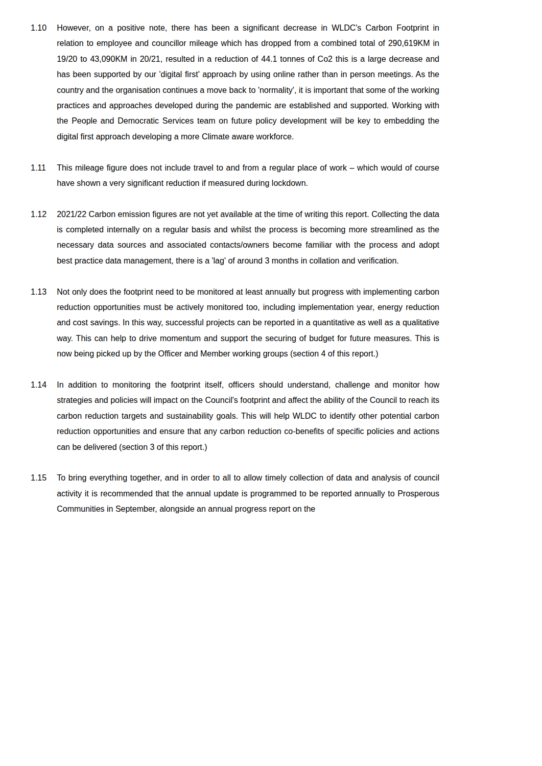1.10 However, on a positive note, there has been a significant decrease in WLDC's Carbon Footprint in relation to employee and councillor mileage which has dropped from a combined total of 290,619KM in 19/20 to 43,090KM in 20/21, resulted in a reduction of 44.1 tonnes of Co2 this is a large decrease and has been supported by our 'digital first' approach by using online rather than in person meetings. As the country and the organisation continues a move back to 'normality', it is important that some of the working practices and approaches developed during the pandemic are established and supported. Working with the People and Democratic Services team on future policy development will be key to embedding the digital first approach developing a more Climate aware workforce.
1.11 This mileage figure does not include travel to and from a regular place of work – which would of course have shown a very significant reduction if measured during lockdown.
1.12 2021/22 Carbon emission figures are not yet available at the time of writing this report. Collecting the data is completed internally on a regular basis and whilst the process is becoming more streamlined as the necessary data sources and associated contacts/owners become familiar with the process and adopt best practice data management, there is a 'lag' of around 3 months in collation and verification.
1.13 Not only does the footprint need to be monitored at least annually but progress with implementing carbon reduction opportunities must be actively monitored too, including implementation year, energy reduction and cost savings. In this way, successful projects can be reported in a quantitative as well as a qualitative way. This can help to drive momentum and support the securing of budget for future measures. This is now being picked up by the Officer and Member working groups (section 4 of this report.)
1.14 In addition to monitoring the footprint itself, officers should understand, challenge and monitor how strategies and policies will impact on the Council's footprint and affect the ability of the Council to reach its carbon reduction targets and sustainability goals. This will help WLDC to identify other potential carbon reduction opportunities and ensure that any carbon reduction co-benefits of specific policies and actions can be delivered (section 3 of this report.)
1.15 To bring everything together, and in order to all to allow timely collection of data and analysis of council activity it is recommended that the annual update is programmed to be reported annually to Prosperous Communities in September, alongside an annual progress report on the